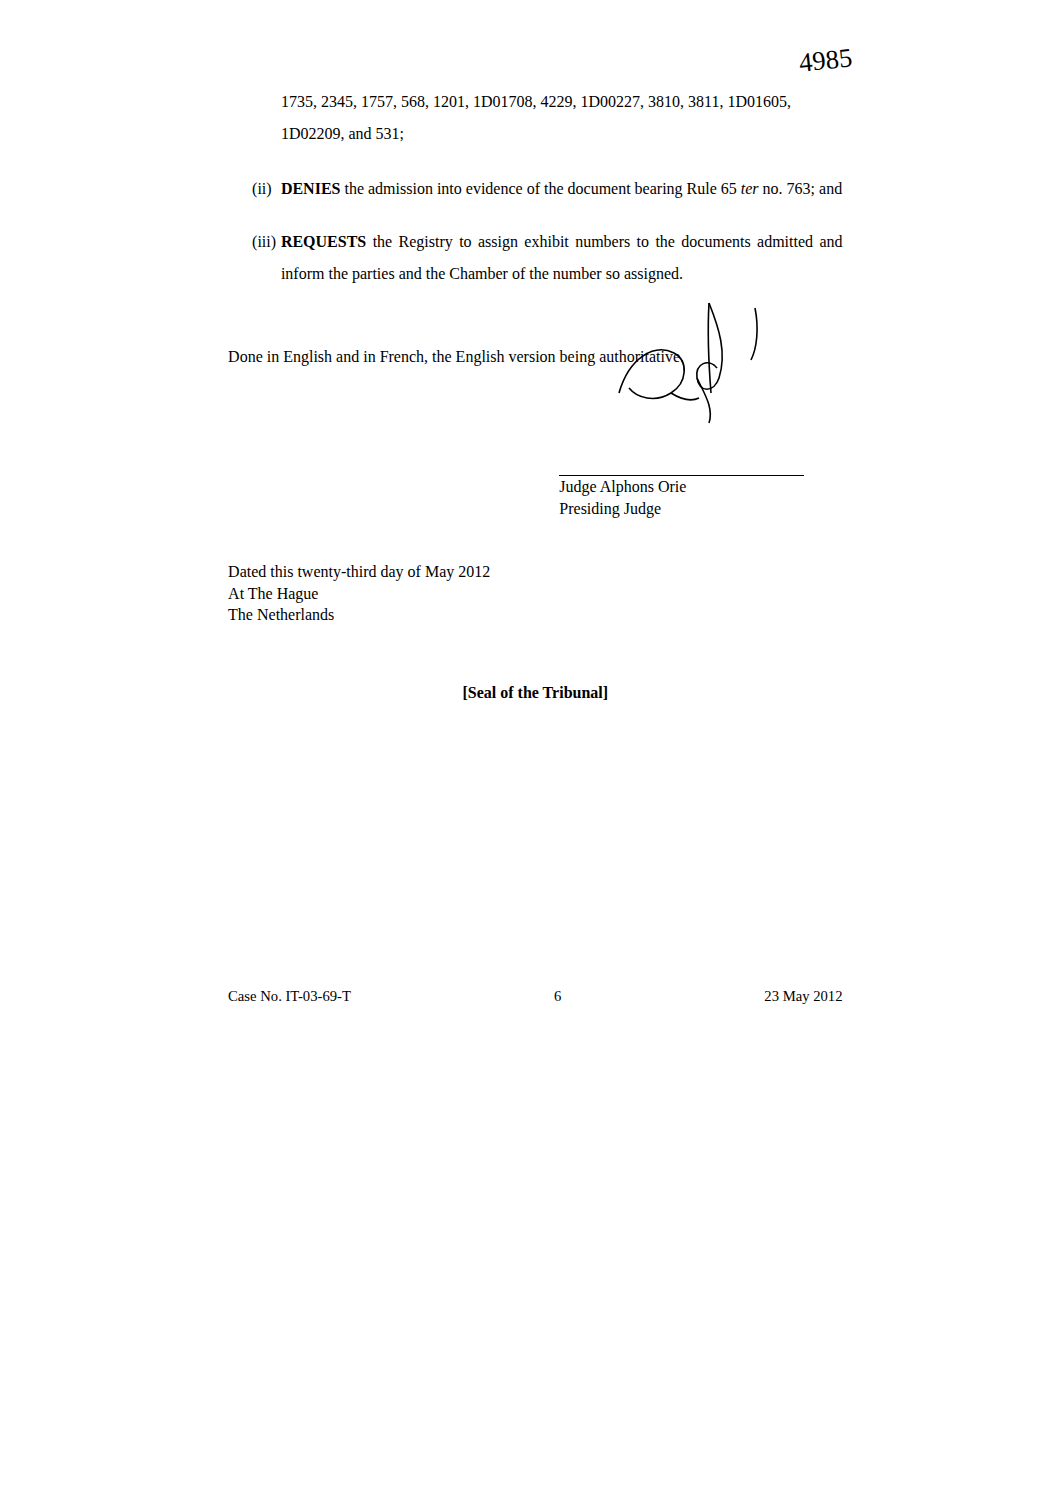4985
1735, 2345, 1757, 568, 1201, 1D01708, 4229, 1D00227, 3810, 3811, 1D01605,
1D02209, and 531;
(ii)
DENIES the admission into evidence of the document bearing Rule 65 ter no. 763; and
(iii)
REQUESTS the Registry to assign exhibit numbers to the documents admitted and inform the parties and the Chamber of the number so assigned.
Done in English and in French, the English version being authoritative.
Judge Alphons Orie
Presiding Judge
Dated this twenty-third day of May 2012
At The Hague
The Netherlands
[Seal of the Tribunal]
Case No. IT-03-69-T 23 May 2012
6